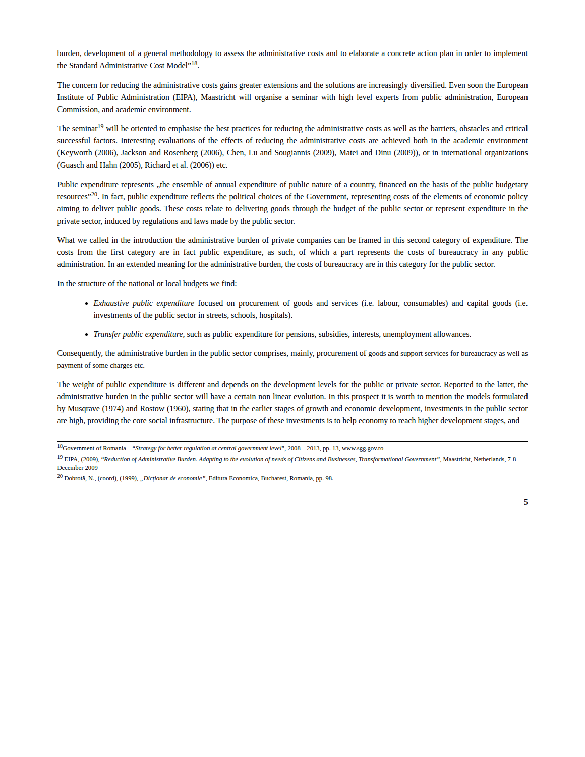burden, development of a general methodology to assess the administrative costs and to elaborate a concrete action plan in order to implement the Standard Administrative Cost Model”18.
The concern for reducing the administrative costs gains greater extensions and the solutions are increasingly diversified. Even soon the European Institute of Public Administration (EIPA), Maastricht will organise a seminar with high level experts from public administration, European Commission, and academic environment.
The seminar19 will be oriented to emphasise the best practices for reducing the administrative costs as well as the barriers, obstacles and critical successful factors. Interesting evaluations of the effects of reducing the administrative costs are achieved both in the academic environment (Keyworth (2006), Jackson and Rosenberg (2006), Chen, Lu and Sougiannis (2009), Matei and Dinu (2009)), or in international organizations (Guasch and Hahn (2005), Richard et al. (2006)) etc.
Public expenditure represents „the ensemble of annual expenditure of public nature of a country, financed on the basis of the public budgetary resources”20. In fact, public expenditure reflects the political choices of the Government, representing costs of the elements of economic policy aiming to deliver public goods. These costs relate to delivering goods through the budget of the public sector or represent expenditure in the private sector, induced by regulations and laws made by the public sector.
What we called in the introduction the administrative burden of private companies can be framed in this second category of expenditure. The costs from the first category are in fact public expenditure, as such, of which a part represents the costs of bureaucracy in any public administration. In an extended meaning for the administrative burden, the costs of bureaucracy are in this category for the public sector.
In the structure of the national or local budgets we find:
Exhaustive public expenditure focused on procurement of goods and services (i.e. labour, consumables) and capital goods (i.e. investments of the public sector in streets, schools, hospitals).
Transfer public expenditure, such as public expenditure for pensions, subsidies, interests, unemployment allowances.
Consequently, the administrative burden in the public sector comprises, mainly, procurement of goods and support services for bureaucracy as well as payment of some charges etc.
The weight of public expenditure is different and depends on the development levels for the public or private sector. Reported to the latter, the administrative burden in the public sector will have a certain non linear evolution. In this prospect it is worth to mention the models formulated by Musqrave (1974) and Rostow (1960), stating that in the earlier stages of growth and economic development, investments in the public sector are high, providing the core social infrastructure. The purpose of these investments is to help economy to reach higher development stages, and
18Government of Romania – “Strategy for better regulation at central government level”, 2008 – 2013, pp. 13, www.sgg.gov.ro
19 EIPA, (2009), “Reduction of Administrative Burden. Adapting to the evolution of needs of Citizens and Businesses, Transformational Government”, Maastricht, Netherlands, 7-8 December 2009
20 Dobrotă, N., (coord), (1999), „Dicționar de economie”, Editura Economica, Bucharest, Romania, pp. 98.
5